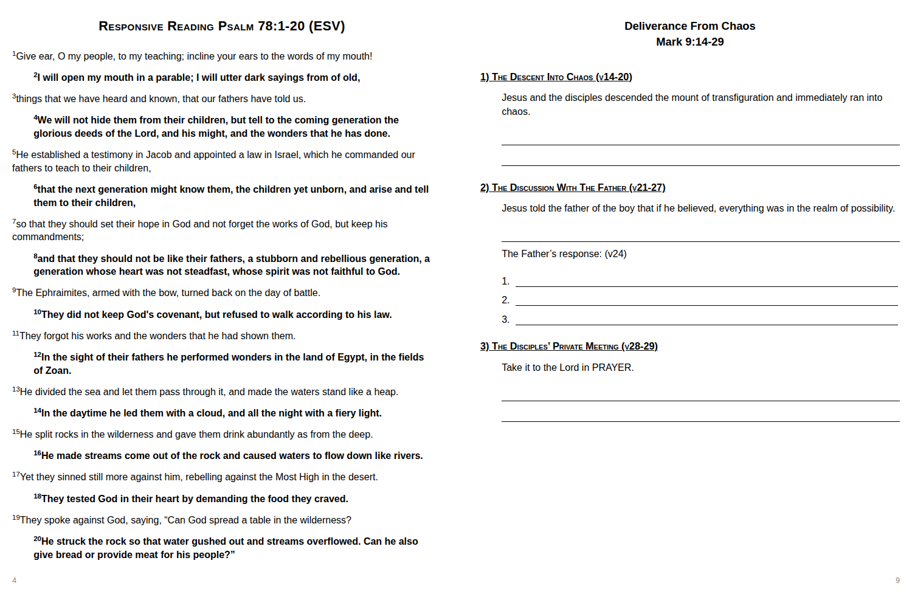Responsive Reading Psalm 78:1-20 (ESV)
1Give ear, O my people, to my teaching; incline your ears to the words of my mouth!
2I will open my mouth in a parable; I will utter dark sayings from of old,
3things that we have heard and known, that our fathers have told us.
4We will not hide them from their children, but tell to the coming generation the glorious deeds of the Lord, and his might, and the wonders that he has done.
5He established a testimony in Jacob and appointed a law in Israel, which he commanded our fathers to teach to their children,
6that the next generation might know them, the children yet unborn, and arise and tell them to their children,
7so that they should set their hope in God and not forget the works of God, but keep his commandments;
8and that they should not be like their fathers, a stubborn and rebellious generation, a generation whose heart was not steadfast, whose spirit was not faithful to God.
9The Ephraimites, armed with the bow, turned back on the day of battle.
10They did not keep God's covenant, but refused to walk according to his law.
11They forgot his works and the wonders that he had shown them.
12In the sight of their fathers he performed wonders in the land of Egypt, in the fields of Zoan.
13He divided the sea and let them pass through it, and made the waters stand like a heap.
14In the daytime he led them with a cloud, and all the night with a fiery light.
15He split rocks in the wilderness and gave them drink abundantly as from the deep.
16He made streams come out of the rock and caused waters to flow down like rivers.
17Yet they sinned still more against him, rebelling against the Most High in the desert.
18They tested God in their heart by demanding the food they craved.
19They spoke against God, saying, “Can God spread a table in the wilderness?
20He struck the rock so that water gushed out and streams overflowed. Can he also give bread or provide meat for his people?”
Deliverance From ChaosMark 9:14-29
1) The Descent Into Chaos (v14-20)
Jesus and the disciples descended the mount of transfiguration and immediately ran into chaos.
2) The Discussion With The Father (v21-27)
Jesus told the father of the boy that if he believed, everything was in the realm of possibility.
The Father’s response: (v24)
1.
2.
3.
3) The Disciples’ Private Meeting (v28-29)
Take it to the Lord in PRAYER.
4 9